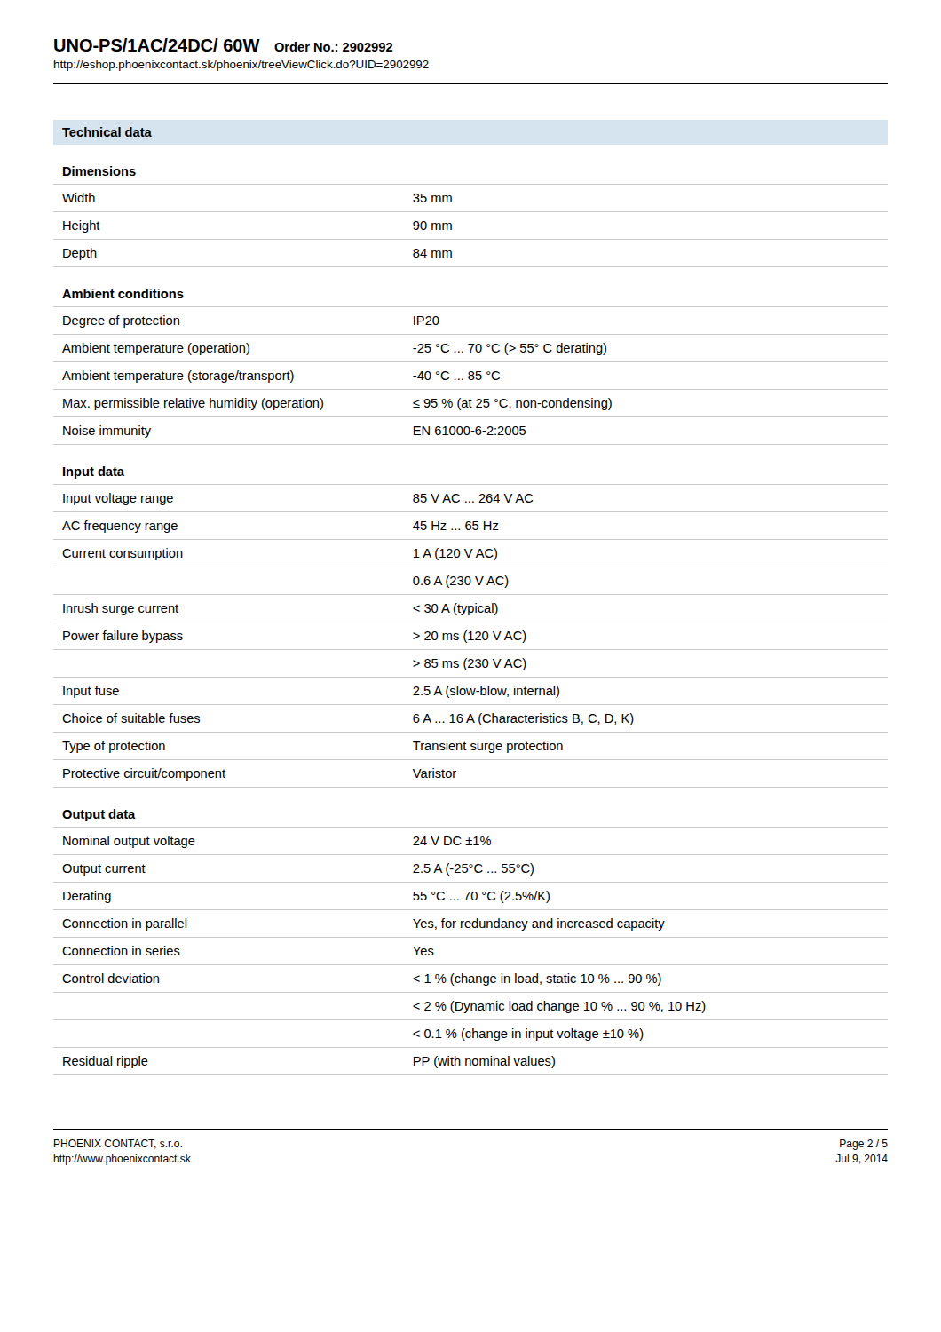UNO-PS/1AC/24DC/ 60W Order No.: 2902992
http://eshop.phoenixcontact.sk/phoenix/treeViewClick.do?UID=2902992
Technical data
Dimensions
| Width | 35 mm |
| Height | 90 mm |
| Depth | 84 mm |
Ambient conditions
| Degree of protection | IP20 |
| Ambient temperature (operation) | -25 °C ... 70 °C (> 55° C derating) |
| Ambient temperature (storage/transport) | -40 °C ... 85 °C |
| Max. permissible relative humidity (operation) | ≤ 95 % (at 25 °C, non-condensing) |
| Noise immunity | EN 61000-6-2:2005 |
Input data
| Input voltage range | 85 V AC ... 264 V AC |
| AC frequency range | 45 Hz ... 65 Hz |
| Current consumption | 1 A (120 V AC) |
| | 0.6 A (230 V AC) |
| Inrush surge current | < 30 A (typical) |
| Power failure bypass | > 20 ms (120 V AC) |
| | > 85 ms (230 V AC) |
| Input fuse | 2.5 A (slow-blow, internal) |
| Choice of suitable fuses | 6 A ... 16 A (Characteristics B, C, D, K) |
| Type of protection | Transient surge protection |
| Protective circuit/component | Varistor |
Output data
| Nominal output voltage | 24 V DC ±1% |
| Output current | 2.5 A (-25°C ... 55°C) |
| Derating | 55 °C ... 70 °C (2.5%/K) |
| Connection in parallel | Yes, for redundancy and increased capacity |
| Connection in series | Yes |
| Control deviation | < 1 % (change in load, static 10 % ... 90 %) |
| | < 2 % (Dynamic load change 10 % ... 90 %, 10 Hz) |
| | < 0.1 % (change in input voltage ±10 %) |
| Residual ripple | PP (with nominal values) |
PHOENIX CONTACT, s.r.o.
http://www.phoenixcontact.sk
Page 2 / 5
Jul 9, 2014